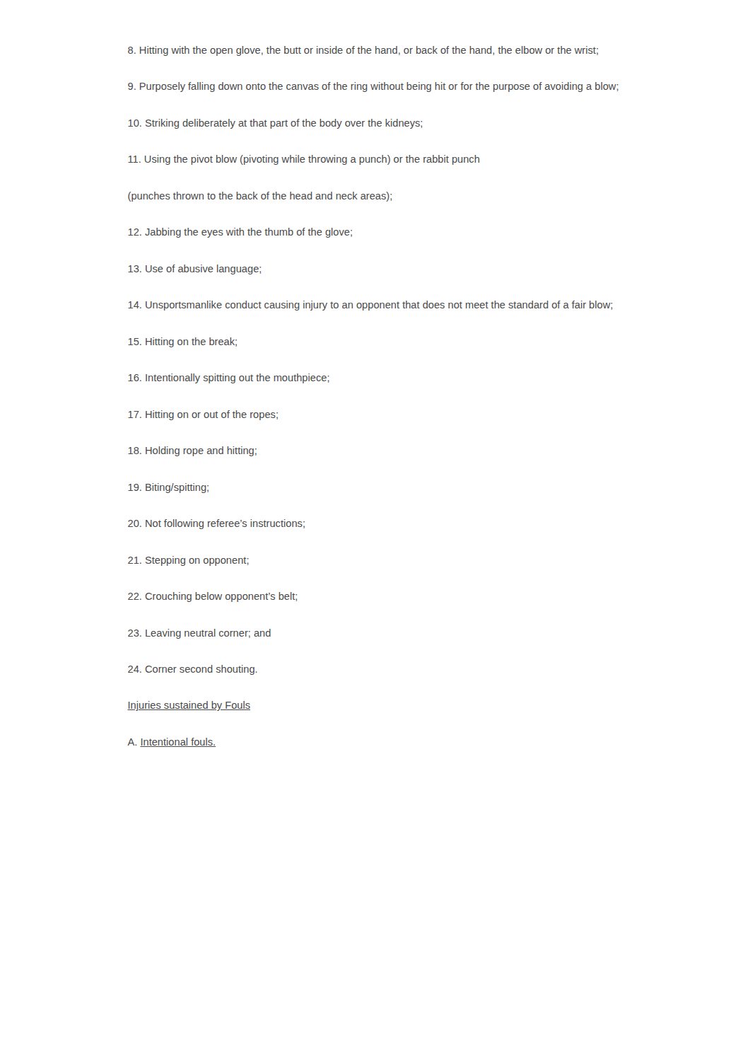8. Hitting with the open glove, the butt or inside of the hand, or back of the hand, the elbow or the wrist;
9. Purposely falling down onto the canvas of the ring without being hit or for the purpose of avoiding a blow;
10. Striking deliberately at that part of the body over the kidneys;
11. Using the pivot blow (pivoting while throwing a punch) or the rabbit punch
(punches thrown to the back of the head and neck areas);
12. Jabbing the eyes with the thumb of the glove;
13. Use of abusive language;
14. Unsportsmanlike conduct causing injury to an opponent that does not meet the standard of a fair blow;
15. Hitting on the break;
16. Intentionally spitting out the mouthpiece;
17. Hitting on or out of the ropes;
18. Holding rope and hitting;
19. Biting/spitting;
20. Not following referee’s instructions;
21. Stepping on opponent;
22. Crouching below opponent’s belt;
23. Leaving neutral corner; and
24. Corner second shouting.
Injuries sustained by Fouls
A. Intentional fouls.